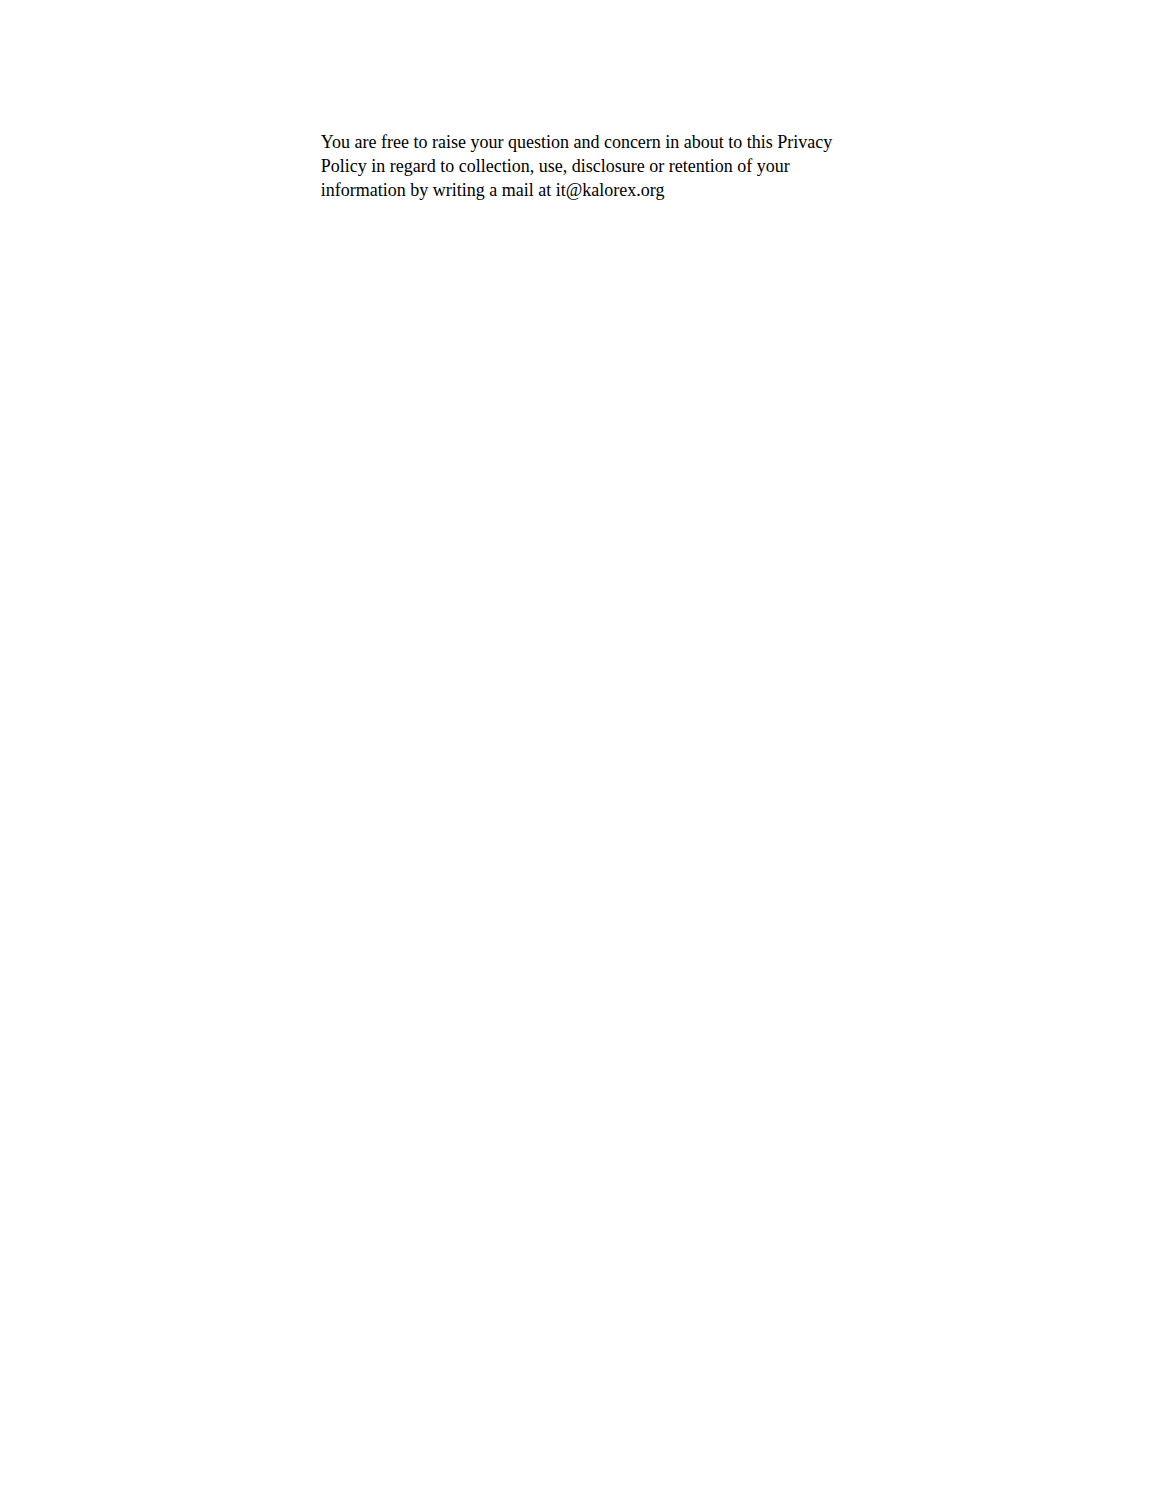You are free to raise your question and concern in about to this Privacy Policy in regard to collection, use, disclosure or retention of your information by writing a mail at it@kalorex.org